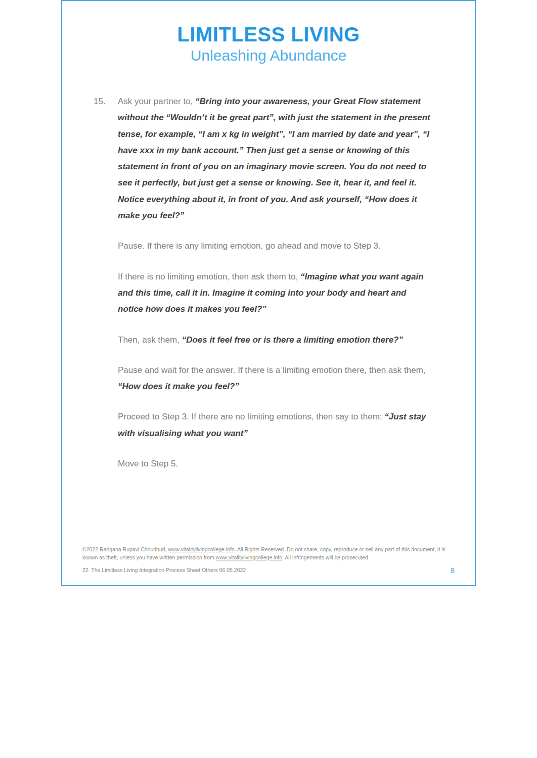LIMITLESS LIVING
Unleashing Abundance
15.
Ask your partner to, “Bring into your awareness, your Great Flow statement without the “Wouldn’t it be great part”, with just the statement in the present tense, for example, “I am x kg in weight”, “I am married by date and year”, “I have xxx in my bank account.” Then just get a sense or knowing of this statement in front of you on an imaginary movie screen. You do not need to see it perfectly, but just get a sense or knowing. See it, hear it, and feel it. Notice everything about it, in front of you. And ask yourself, “How does it make you feel?”
Pause. If there is any limiting emotion, go ahead and move to Step 3.
If there is no limiting emotion, then ask them to, “Imagine what you want again and this time, call it in. Imagine it coming into your body and heart and notice how does it makes you feel?”
Then, ask them, “Does it feel free or is there a limiting emotion there?”
Pause and wait for the answer. If there is a limiting emotion there, then ask them, “How does it make you feel?”
Proceed to Step 3. If there are no limiting emotions, then say to them: “Just stay with visualising what you want”
Move to Step 5.
©2022 Rangana Rupavi Choudhuri, www.vitalitylivingcollege.info. All Rights Reserved. Do not share, copy, reproduce or sell any part of this document, it is known as theft, unless you have written permission from www.vitalitylivingcollege.info. All infringements will be prosecuted.
22. The Limitless Living Integration Process Sheet Others 06.05.2022
8